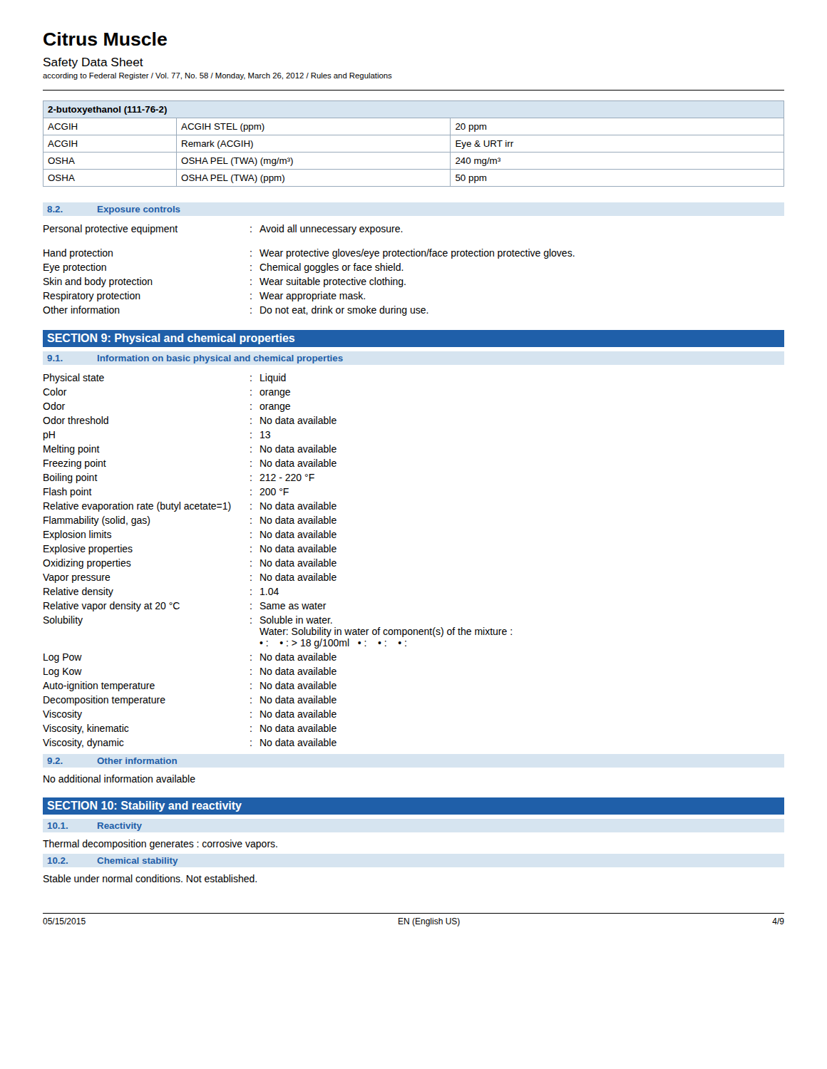Citrus Muscle
Safety Data Sheet
according to Federal Register / Vol. 77, No. 58 / Monday, March 26, 2012 / Rules and Regulations
| 2-butoxyethanol (111-76-2) |
| ACGIH | ACGIH STEL (ppm) | 20 ppm |
| ACGIH | Remark (ACGIH) | Eye & URT irr |
| OSHA | OSHA PEL (TWA) (mg/m³) | 240 mg/m³ |
| OSHA | OSHA PEL (TWA) (ppm) | 50 ppm |
8.2. Exposure controls
| Personal protective equipment | : | Avoid all unnecessary exposure. |
| Hand protection | : | Wear protective gloves/eye protection/face protection protective gloves. |
| Eye protection | : | Chemical goggles or face shield. |
| Skin and body protection | : | Wear suitable protective clothing. |
| Respiratory protection | : | Wear appropriate mask. |
| Other information | : | Do not eat, drink or smoke during use. |
SECTION 9: Physical and chemical properties
9.1. Information on basic physical and chemical properties
| Physical state | : | Liquid |
| Color | : | orange |
| Odor | : | orange |
| Odor threshold | : | No data available |
| pH | : | 13 |
| Melting point | : | No data available |
| Freezing point | : | No data available |
| Boiling point | : | 212 - 220 °F |
| Flash point | : | 200 °F |
| Relative evaporation rate (butyl acetate=1) | : | No data available |
| Flammability (solid, gas) | : | No data available |
| Explosion limits | : | No data available |
| Explosive properties | : | No data available |
| Oxidizing properties | : | No data available |
| Vapor pressure | : | No data available |
| Relative density | : | 1.04 |
| Relative vapor density at 20 °C | : | Same as water |
| Solubility | : | Soluble in water. Water: Solubility in water of component(s) of the mixture : • : • : > 18 g/100ml • : • : • : |
| Log Pow | : | No data available |
| Log Kow | : | No data available |
| Auto-ignition temperature | : | No data available |
| Decomposition temperature | : | No data available |
| Viscosity | : | No data available |
| Viscosity, kinematic | : | No data available |
| Viscosity, dynamic | : | No data available |
9.2. Other information
No additional information available
SECTION 10: Stability and reactivity
10.1. Reactivity
Thermal decomposition generates : corrosive vapors.
10.2. Chemical stability
Stable under normal conditions. Not established.
05/15/2015
EN (English US)
4/9